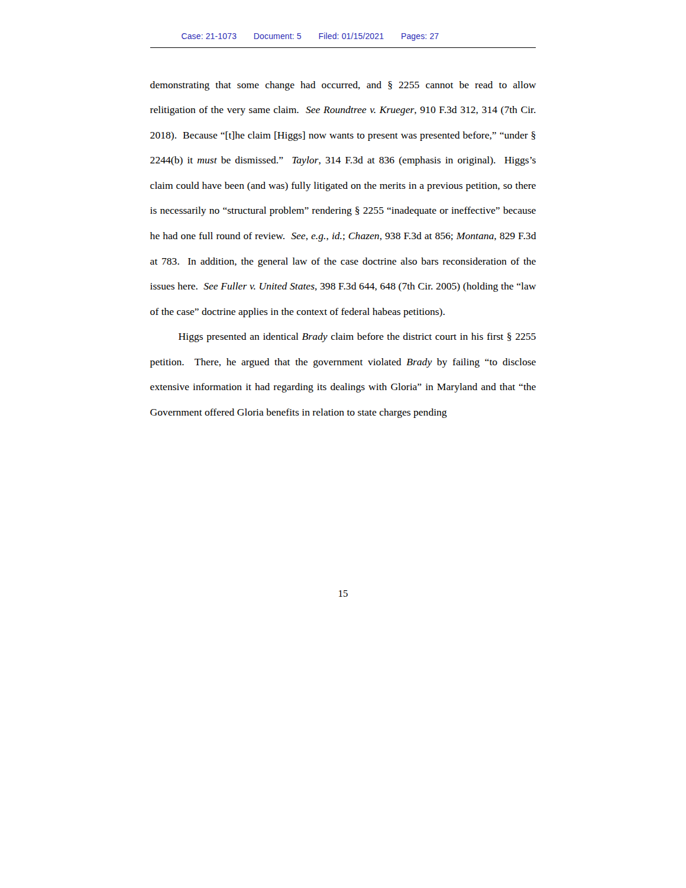Case: 21-1073 Document: 5 Filed: 01/15/2021 Pages: 27
demonstrating that some change had occurred, and § 2255 cannot be read to allow relitigation of the very same claim. See Roundtree v. Krueger, 910 F.3d 312, 314 (7th Cir. 2018). Because “[t]he claim [Higgs] now wants to present was presented before,” “under § 2244(b) it must be dismissed.” Taylor, 314 F.3d at 836 (emphasis in original). Higgs’s claim could have been (and was) fully litigated on the merits in a previous petition, so there is necessarily no “structural problem” rendering § 2255 “inadequate or ineffective” because he had one full round of review. See, e.g., id.; Chazen, 938 F.3d at 856; Montana, 829 F.3d at 783. In addition, the general law of the case doctrine also bars reconsideration of the issues here. See Fuller v. United States, 398 F.3d 644, 648 (7th Cir. 2005) (holding the “law of the case” doctrine applies in the context of federal habeas petitions).
Higgs presented an identical Brady claim before the district court in his first § 2255 petition. There, he argued that the government violated Brady by failing “to disclose extensive information it had regarding its dealings with Gloria” in Maryland and that “the Government offered Gloria benefits in relation to state charges pending
15